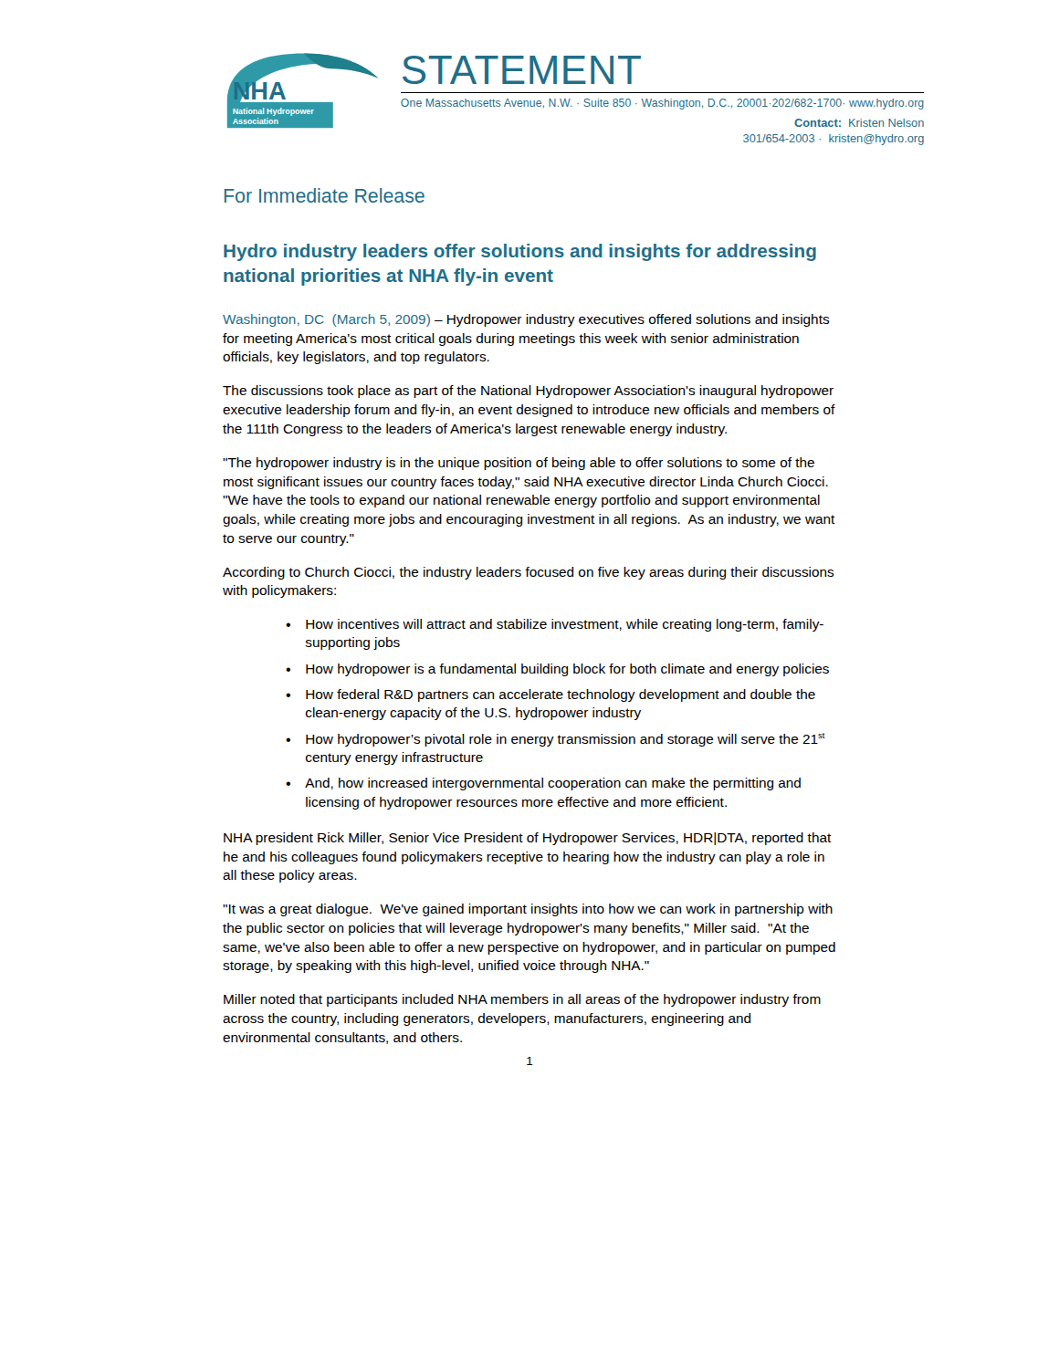NHA National Hydropower Association
STATEMENT
One Massachusetts Avenue, N.W. · Suite 850 · Washington, D.C., 20001·202/682-1700· www.hydro.org
Contact: Kristen Nelson
301/654-2003 · kristen@hydro.org
For Immediate Release
Hydro industry leaders offer solutions and insights for addressing national priorities at NHA fly-in event
Washington, DC (March 5, 2009) – Hydropower industry executives offered solutions and insights for meeting America's most critical goals during meetings this week with senior administration officials, key legislators, and top regulators.
The discussions took place as part of the National Hydropower Association's inaugural hydropower executive leadership forum and fly-in, an event designed to introduce new officials and members of the 111th Congress to the leaders of America's largest renewable energy industry.
"The hydropower industry is in the unique position of being able to offer solutions to some of the most significant issues our country faces today," said NHA executive director Linda Church Ciocci. "We have the tools to expand our national renewable energy portfolio and support environmental goals, while creating more jobs and encouraging investment in all regions. As an industry, we want to serve our country."
According to Church Ciocci, the industry leaders focused on five key areas during their discussions with policymakers:
How incentives will attract and stabilize investment, while creating long-term, family-supporting jobs
How hydropower is a fundamental building block for both climate and energy policies
How federal R&D partners can accelerate technology development and double the clean-energy capacity of the U.S. hydropower industry
How hydropower’s pivotal role in energy transmission and storage will serve the 21st century energy infrastructure
And, how increased intergovernmental cooperation can make the permitting and licensing of hydropower resources more effective and more efficient.
NHA president Rick Miller, Senior Vice President of Hydropower Services, HDR|DTA, reported that he and his colleagues found policymakers receptive to hearing how the industry can play a role in all these policy areas.
"It was a great dialogue. We've gained important insights into how we can work in partnership with the public sector on policies that will leverage hydropower's many benefits," Miller said. "At the same, we've also been able to offer a new perspective on hydropower, and in particular on pumped storage, by speaking with this high-level, unified voice through NHA."
Miller noted that participants included NHA members in all areas of the hydropower industry from across the country, including generators, developers, manufacturers, engineering and environmental consultants, and others.
1